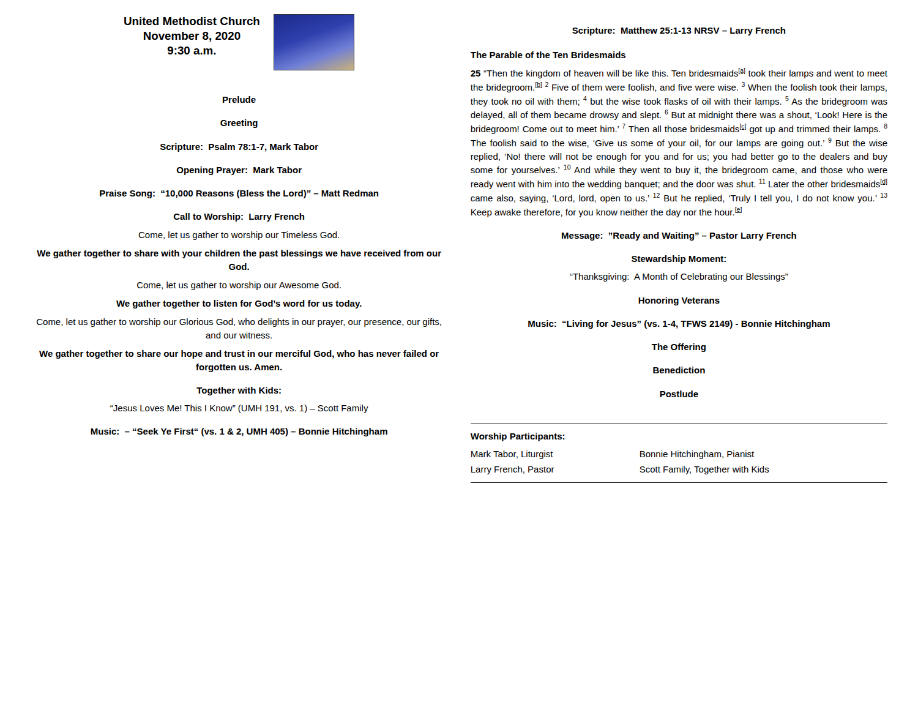United Methodist Church
November 8, 2020
9:30 a.m.
Prelude
Greeting
Scripture: Psalm 78:1-7, Mark Tabor
Opening Prayer: Mark Tabor
Praise Song: “10,000 Reasons (Bless the Lord)” – Matt Redman
Call to Worship: Larry French
Come, let us gather to worship our Timeless God.
We gather together to share with your children the past blessings we have received from our God.
Come, let us gather to worship our Awesome God.
We gather together to listen for God’s word for us today.
Come, let us gather to worship our Glorious God, who delights in our prayer, our presence, our gifts, and our witness.
We gather together to share our hope and trust in our merciful God, who has never failed or forgotten us. Amen.
Together with Kids:
“Jesus Loves Me! This I Know” (UMH 191, vs. 1) – Scott Family
Music: – “Seek Ye First“ (vs. 1 & 2, UMH 405) – Bonnie Hitchingham
Scripture: Matthew 25:1-13 NRSV – Larry French
The Parable of the Ten Bridesmaids
25 “Then the kingdom of heaven will be like this. Ten bridesmaids[a] took their lamps and went to meet the bridegroom.[b] 2 Five of them were foolish, and five were wise. 3 When the foolish took their lamps, they took no oil with them; 4 but the wise took flasks of oil with their lamps. 5 As the bridegroom was delayed, all of them became drowsy and slept. 6 But at midnight there was a shout, ‘Look! Here is the bridegroom! Come out to meet him.’ 7 Then all those bridesmaids[c] got up and trimmed their lamps. 8 The foolish said to the wise, ‘Give us some of your oil, for our lamps are going out.’ 9 But the wise replied, ‘No! there will not be enough for you and for us; you had better go to the dealers and buy some for yourselves.’ 10 And while they went to buy it, the bridegroom came, and those who were ready went with him into the wedding banquet; and the door was shut. 11 Later the other bridesmaids[d] came also, saying, ‘Lord, lord, open to us.’ 12 But he replied, ‘Truly I tell you, I do not know you.’ 13 Keep awake therefore, for you know neither the day nor the hour.[e]
Message: ”Ready and Waiting” – Pastor Larry French
Stewardship Moment:
“Thanksgiving: A Month of Celebrating our Blessings”
Honoring Veterans
Music: “Living for Jesus” (vs. 1-4, TFWS 2149) - Bonnie Hitchingham
The Offering
Benediction
Postlude
Worship Participants:
| Mark Tabor, Liturgist | Bonnie Hitchingham, Pianist |
| Larry French, Pastor | Scott Family, Together with Kids |